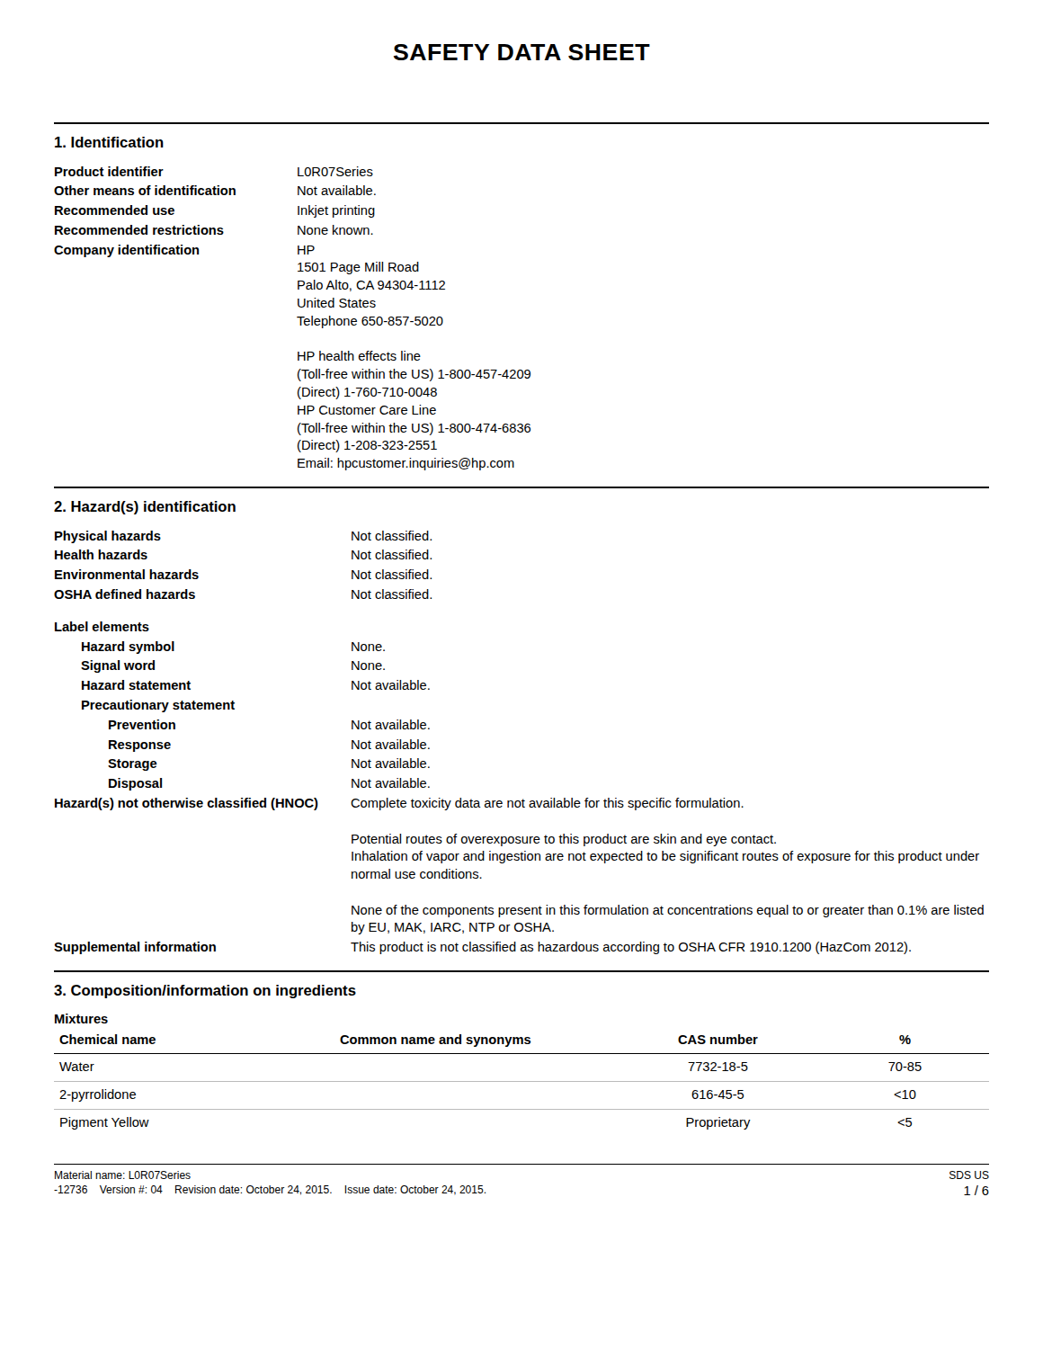SAFETY DATA SHEET
1. Identification
| Product identifier | L0R07Series |
| Other means of identification | Not available. |
| Recommended use | Inkjet printing |
| Recommended restrictions | None known. |
| Company identification | HP 1501 Page Mill Road Palo Alto, CA 94304-1112 United States Telephone 650-857-5020 HP health effects line (Toll-free within the US) 1-800-457-4209 (Direct) 1-760-710-0048 HP Customer Care Line (Toll-free within the US) 1-800-474-6836 (Direct) 1-208-323-2551 Email: hpcustomer.inquiries@hp.com |
2. Hazard(s) identification
| Physical hazards | Not classified. |
| Health hazards | Not classified. |
| Environmental hazards | Not classified. |
| OSHA defined hazards | Not classified. |
| Label elements | |
| Hazard symbol | None. |
| Signal word | None. |
| Hazard statement | Not available. |
| Precautionary statement | |
| Prevention | Not available. |
| Response | Not available. |
| Storage | Not available. |
| Disposal | Not available. |
| Hazard(s) not otherwise classified (HNOC) | Complete toxicity data are not available for this specific formulation. Potential routes of overexposure to this product are skin and eye contact. Inhalation of vapor and ingestion are not expected to be significant routes of exposure for this product under normal use conditions. None of the components present in this formulation at concentrations equal to or greater than 0.1% are listed by EU, MAK, IARC, NTP or OSHA. |
| Supplemental information | This product is not classified as hazardous according to OSHA CFR 1910.1200 (HazCom 2012). |
3. Composition/information on ingredients
Mixtures
| Chemical name | Common name and synonyms | CAS number | % |
| --- | --- | --- | --- |
| Water | | 7732-18-5 | 70-85 |
| 2-pyrrolidone | | 616-45-5 | <10 |
| Pigment Yellow | | Proprietary | <5 |
Material name: L0R07Series
SDS US
-12736 Version #: 04 Revision date: October 24, 2015. Issue date: October 24, 2015.
1 / 6